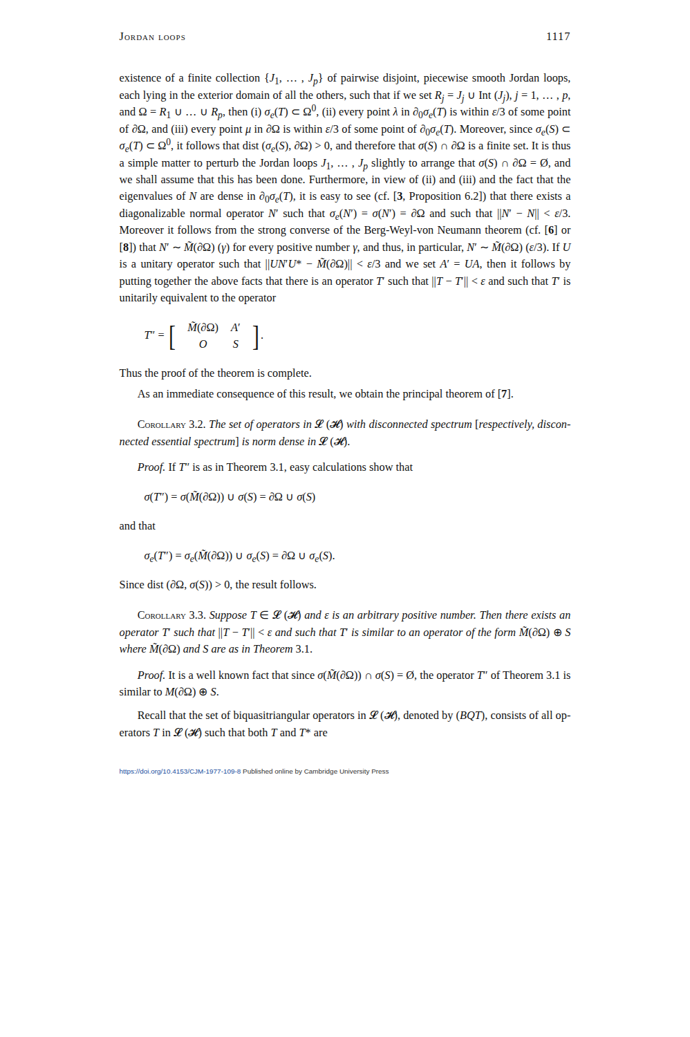Jordan loops 1117
existence of a finite collection {J1, … , Jp} of pairwise disjoint, piecewise smooth Jordan loops, each lying in the exterior domain of all the others, such that if we set Rj = Jj ∪ Int (Jj), j = 1, … , p, and Ω = R1 ∪ … ∪ Rp, then (i) σe(T) ⊂ Ω0, (ii) every point λ in ∂0σe(T) is within ε/3 of some point of ∂Ω, and (iii) every point μ in ∂Ω is within ε/3 of some point of ∂0σe(T). Moreover, since σe(S) ⊂ σe(T) ⊂ Ω0, it follows that dist (σe(S), ∂Ω) > 0, and therefore that σ(S) ∩ ∂Ω is a finite set. It is thus a simple matter to perturb the Jordan loops J1, … , Jp slightly to arrange that σ(S) ∩ ∂Ω = Ø, and we shall assume that this has been done. Furthermore, in view of (ii) and (iii) and the fact that the eigenvalues of N are dense in ∂0σe(T), it is easy to see (cf. [3, Proposition 6.2]) that there exists a diagonalizable normal operator N′ such that σe(N′) = σ(N′) = ∂Ω and such that ||N′ − N|| < ε/3. Moreover it follows from the strong converse of the Berg-Weyl-von Neumann theorem (cf. [6] or [8]) that N′ ∼ M̃(∂Ω) (γ) for every positive number γ, and thus, in particular, N′ ∼ M̃(∂Ω) (ε/3). If U is a unitary operator such that ||UN′U* − M̃(∂Ω)|| < ε/3 and we set A′ = UA, then it follows by putting together the above facts that there is an operator T′ such that ||T − T′|| < ε and such that T′ is unitarily equivalent to the operator
T″ = [
| M̃ (∂Ω) | A ′ |
| O | S |
].
Thus the proof of the theorem is complete.
As an immediate consequence of this result, we obtain the principal theorem of [7].
Corollary 3.2. The set of operators in 𝓛 (𝓗) with disconnected spectrum [respectively, disconnected essential spectrum] is norm dense in 𝓛 (𝓗).
Proof. If T″ is as in Theorem 3.1, easy calculations show that
σ(T″) = σ(M̃(∂Ω)) ∪ σ(S) = ∂Ω ∪ σ(S)
and that
σe(T″) = σe(M̃(∂Ω)) ∪ σe(S) = ∂Ω ∪ σe(S).
Since dist (∂Ω, σ(S)) > 0, the result follows.
Corollary 3.3. Suppose T ∈ 𝓛 (𝓗) and ε is an arbitrary positive number. Then there exists an operator T′ such that ||T − T′|| < ε and such that T′ is similar to an operator of the form M̃(∂Ω) ⊕ S where M̃(∂Ω) and S are as in Theorem 3.1.
Proof. It is a well known fact that since σ(M̃(∂Ω)) ∩ σ(S) = Ø, the operator T″ of Theorem 3.1 is similar to M(∂Ω) ⊕ S.
Recall that the set of biquasitriangular operators in 𝓛 (𝓗), denoted by (BQT), consists of all operators T in 𝓛 (𝓗) such that both T and T* are
https://doi.org/10.4153/CJM-1977-109-8 Published online by Cambridge University Press